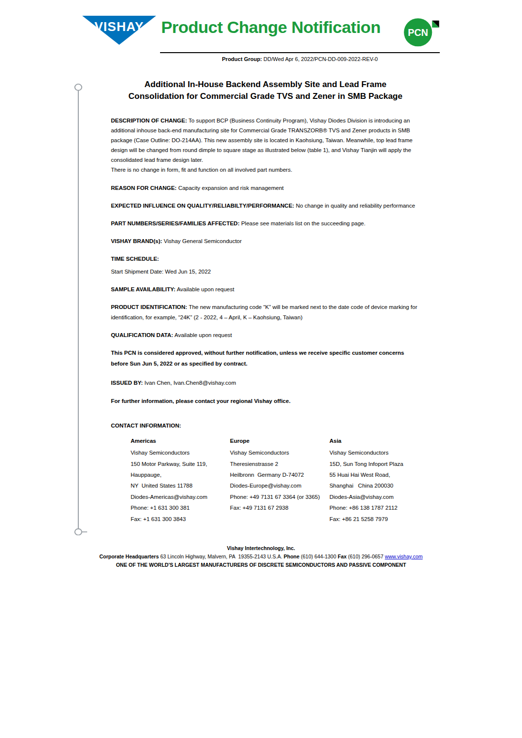VISHAY
Product Change Notification
PCN
Product Group: DD/Wed Apr 6, 2022/PCN-DD-009-2022-REV-0
Additional In-House Backend Assembly Site and Lead Frame
Consolidation for Commercial Grade TVS and Zener in SMB Package
DESCRIPTION OF CHANGE: To support BCP (Business Continuity Program), Vishay Diodes Division is introducing an additional inhouse back-end manufacturing site for Commercial Grade TRANSZORB® TVS and Zener products in SMB package (Case Outline: DO-214AA). This new assembly site is located in Kaohsiung, Taiwan. Meanwhile, top lead frame design will be changed from round dimple to square stage as illustrated below (table 1), and Vishay Tianjin will apply the consolidated lead frame design later.
There is no change in form, fit and function on all involved part numbers.
REASON FOR CHANGE: Capacity expansion and risk management
EXPECTED INFLUENCE ON QUALITY/RELIABILTY/PERFORMANCE: No change in quality and reliability performance
PART NUMBERS/SERIES/FAMILIES AFFECTED: Please see materials list on the succeeding page.
VISHAY BRAND(s): Vishay General Semiconductor
TIME SCHEDULE:
Start Shipment Date: Wed Jun 15, 2022
SAMPLE AVAILABILITY: Available upon request
PRODUCT IDENTIFICATION: The new manufacturing code “K” will be marked next to the date code of device marking for identification, for example, “24K” (2 - 2022, 4 – April, K – Kaohsiung, Taiwan)
QUALIFICATION DATA: Available upon request
This PCN is considered approved, without further notification, unless we receive specific customer concerns before Sun Jun 5, 2022 or as specified by contract.
ISSUED BY: Ivan Chen, Ivan.Chen8@vishay.com
For further information, please contact your regional Vishay office.
CONTACT INFORMATION:
Americas
Vishay Semiconductors
150 Motor Parkway, Suite 119,
Hauppauge,
NY United States 11788
Diodes-Americas@vishay.com
Phone: +1 631 300 381
Fax: +1 631 300 3843
Europe
Vishay Semiconductors
Theresienstrasse 2
Heilbronn Germany D-74072
Diodes-Europe@vishay.com
Phone: +49 7131 67 3364 (or 3365)
Fax: +49 7131 67 2938
Asia
Vishay Semiconductors
15D, Sun Tong Infoport Plaza
55 Huai Hai West Road,
Shanghai China 200030
Diodes-Asia@vishay.com
Phone: +86 138 1787 2112
Fax: +86 21 5258 7979
Vishay Intertechnology, Inc.
Corporate Headquarters 63 Lincoln Highway, Malvern, PA 19355-2143 U.S.A. Phone (610) 644-1300 Fax (610) 296-0657 www.vishay.com
ONE OF THE WORLD'S LARGEST MANUFACTURERS OF DISCRETE SEMICONDUCTORS AND PASSIVE COMPONENT